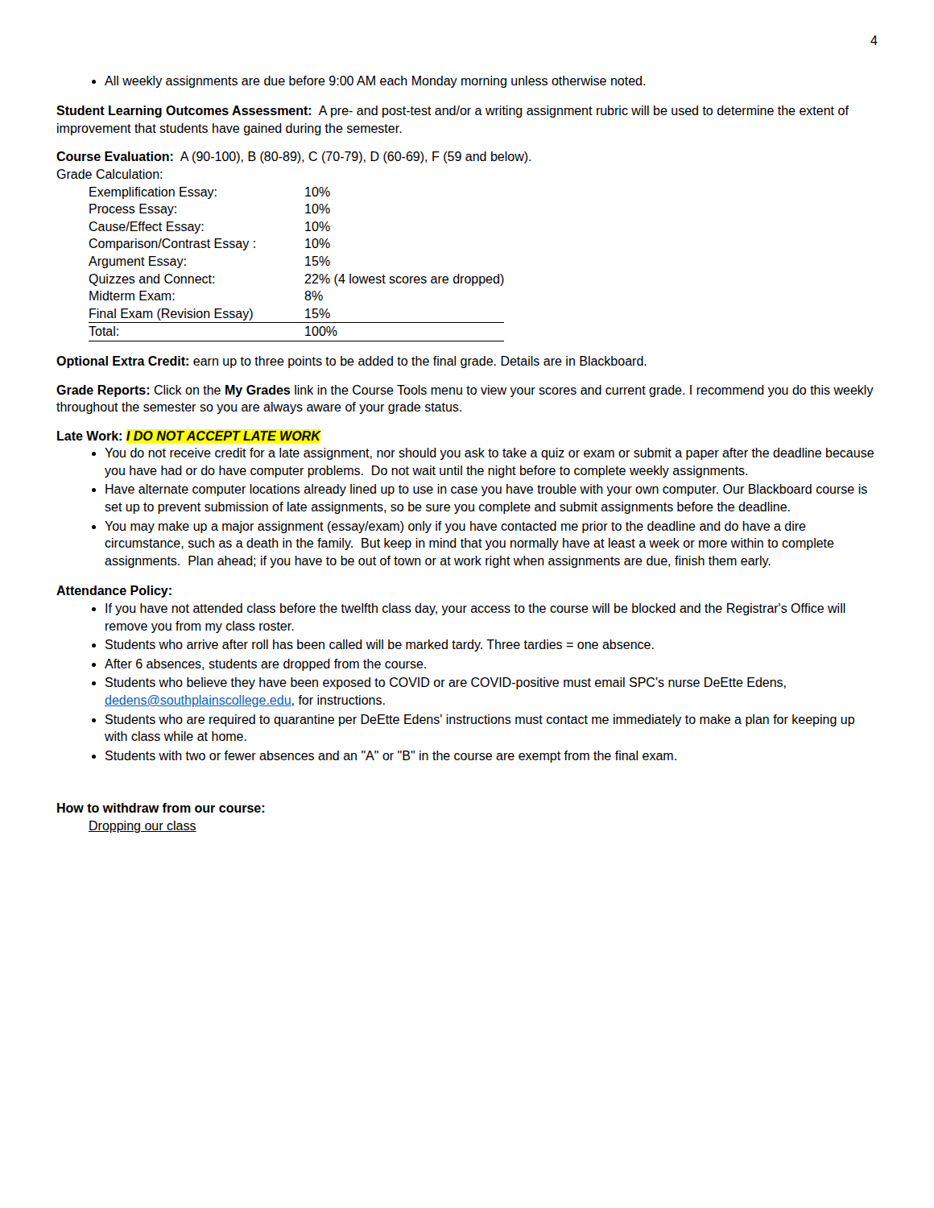4
All weekly assignments are due before 9:00 AM each Monday morning unless otherwise noted.
Student Learning Outcomes Assessment: A pre- and post-test and/or a writing assignment rubric will be used to determine the extent of improvement that students have gained during the semester.
Course Evaluation: A (90-100), B (80-89), C (70-79), D (60-69), F (59 and below).
Grade Calculation:
| Exemplification Essay: | 10% |
| Process Essay: | 10% |
| Cause/Effect Essay: | 10% |
| Comparison/Contrast Essay : | 10% |
| Argument Essay: | 15% |
| Quizzes and Connect: | 22% (4 lowest scores are dropped) |
| Midterm Exam: | 8% |
| Final Exam (Revision Essay) | 15% |
| Total: | 100% |
Optional Extra Credit: earn up to three points to be added to the final grade. Details are in Blackboard.
Grade Reports: Click on the My Grades link in the Course Tools menu to view your scores and current grade. I recommend you do this weekly throughout the semester so you are always aware of your grade status.
Late Work: I DO NOT ACCEPT LATE WORK
You do not receive credit for a late assignment, nor should you ask to take a quiz or exam or submit a paper after the deadline because you have had or do have computer problems. Do not wait until the night before to complete weekly assignments.
Have alternate computer locations already lined up to use in case you have trouble with your own computer. Our Blackboard course is set up to prevent submission of late assignments, so be sure you complete and submit assignments before the deadline.
You may make up a major assignment (essay/exam) only if you have contacted me prior to the deadline and do have a dire circumstance, such as a death in the family. But keep in mind that you normally have at least a week or more within to complete assignments. Plan ahead; if you have to be out of town or at work right when assignments are due, finish them early.
Attendance Policy:
If you have not attended class before the twelfth class day, your access to the course will be blocked and the Registrar's Office will remove you from my class roster.
Students who arrive after roll has been called will be marked tardy. Three tardies = one absence.
After 6 absences, students are dropped from the course.
Students who believe they have been exposed to COVID or are COVID-positive must email SPC's nurse DeEtte Edens, dedens@southplainscollege.edu, for instructions.
Students who are required to quarantine per DeEtte Edens' instructions must contact me immediately to make a plan for keeping up with class while at home.
Students with two or fewer absences and an "A" or "B" in the course are exempt from the final exam.
How to withdraw from our course:
Dropping our class